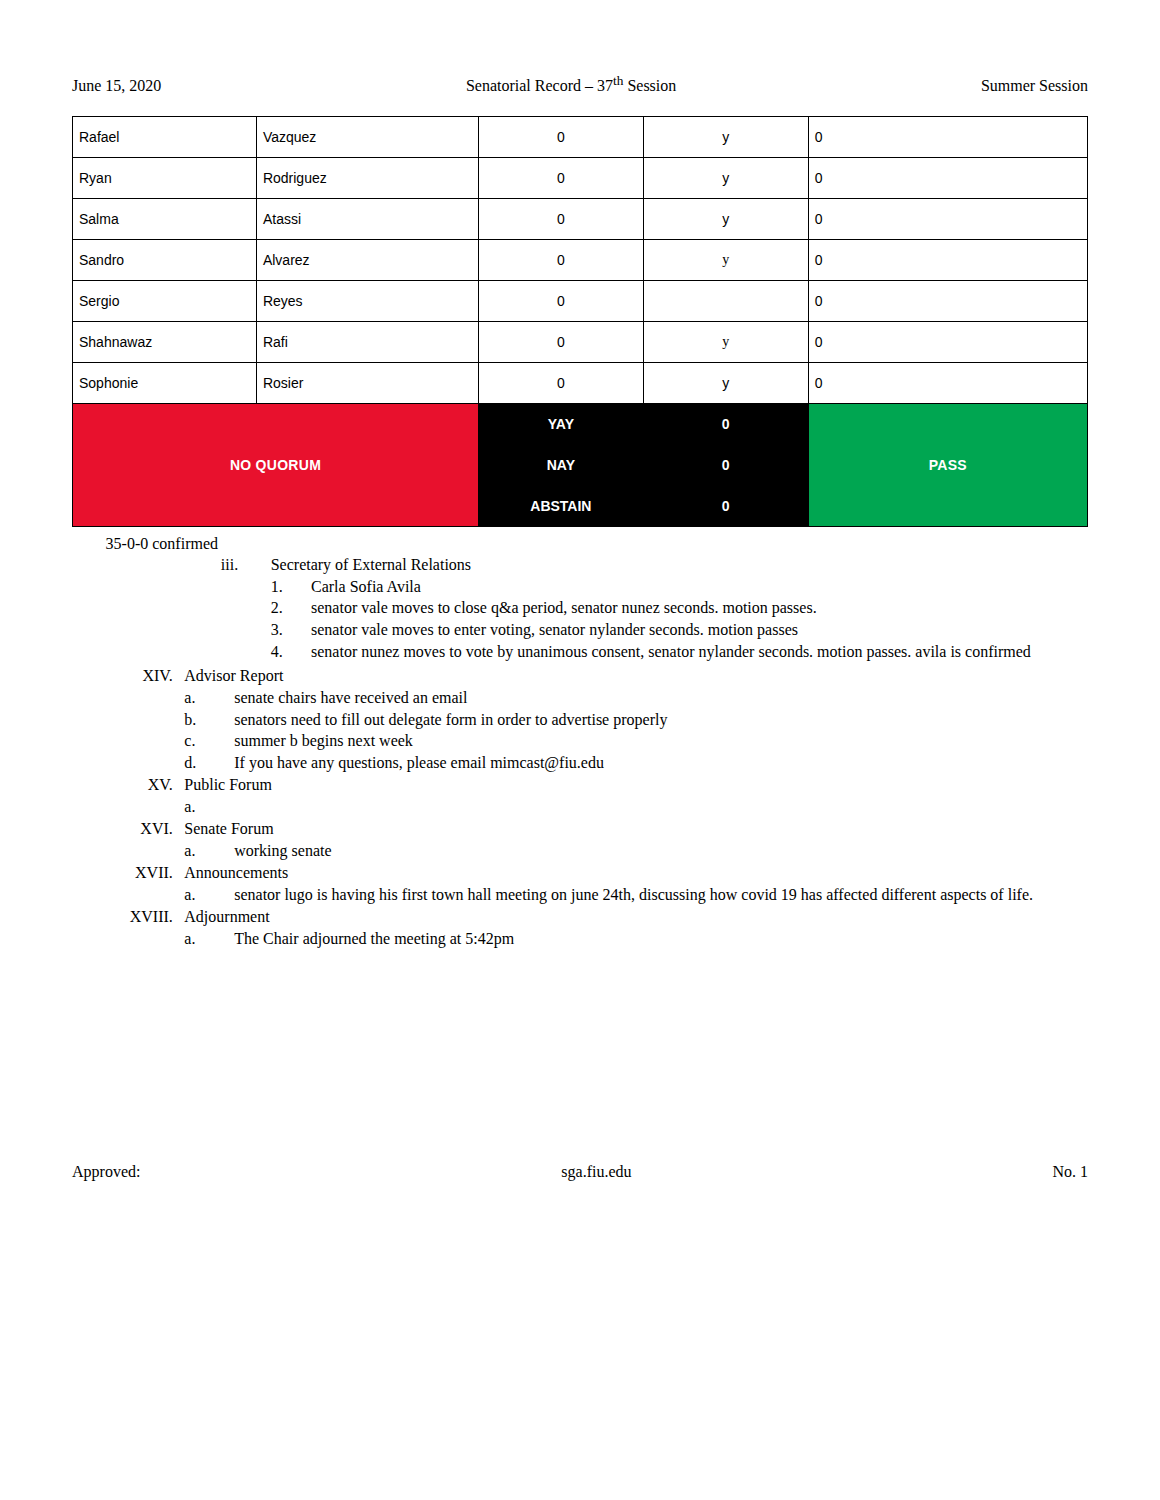June 15, 2020
Senatorial Record – 37th Session
Summer Session
| Rafael | Vazquez | 0 | y | 0 |
| Ryan | Rodriguez | 0 | y | 0 |
| Salma | Atassi | 0 | y | 0 |
| Sandro | Alvarez | 0 | y | 0 |
| Sergio | Reyes | 0 | | 0 |
| Shahnawaz | Rafi | 0 | y | 0 |
| Sophonie | Rosier | 0 | y | 0 |
| NO QUORUM | YAY | 0 | PASS |
| NAY | 0 |
| ABSTAIN | 0 |
35-0-0 confirmed
iii. Secretary of External Relations
1. Carla Sofia Avila
2. senator vale moves to close q&a period, senator nunez seconds. motion passes.
3. senator vale moves to enter voting, senator nylander seconds. motion passes
4. senator nunez moves to vote by unanimous consent, senator nylander seconds. motion passes. avila is confirmed
XIV. Advisor Report
a. senate chairs have received an email
b. senators need to fill out delegate form in order to advertise properly
c. summer b begins next week
d. If you have any questions, please email mimcast@fiu.edu
XV. Public Forum
a.
XVI. Senate Forum
a. working senate
XVII. Announcements
a. senator lugo is having his first town hall meeting on june 24th, discussing how covid 19 has affected different aspects of life.
XVIII. Adjournment
a. The Chair adjourned the meeting at 5:42pm
Approved:
sga.fiu.edu
No. 1